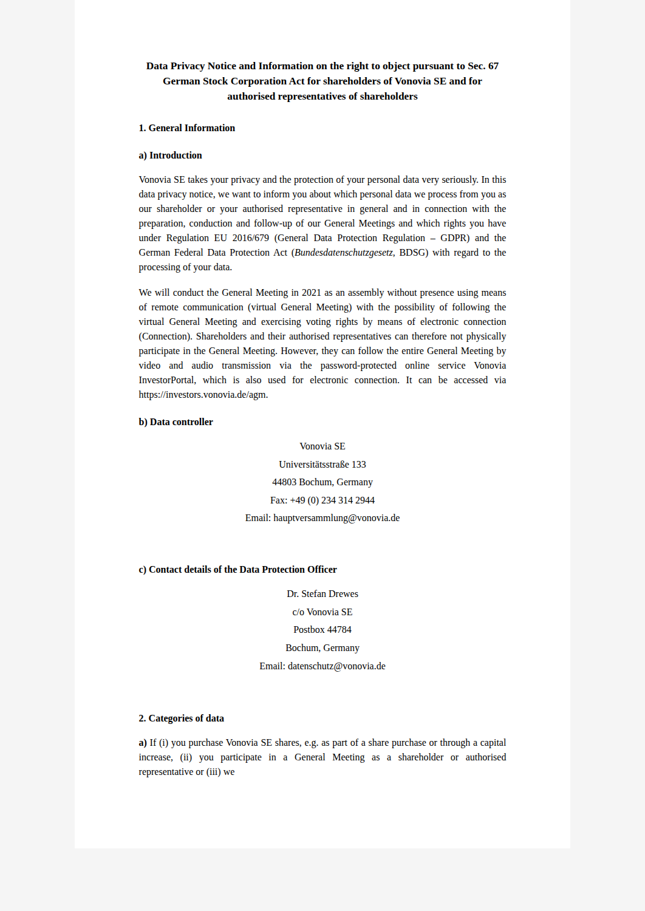Data Privacy Notice and Information on the right to object pursuant to Sec. 67
German Stock Corporation Act for shareholders of Vonovia SE and for
authorised representatives of shareholders
1. General Information
a) Introduction
Vonovia SE takes your privacy and the protection of your personal data very seriously. In this data privacy notice, we want to inform you about which personal data we process from you as our shareholder or your authorised representative in general and in connection with the preparation, conduction and follow-up of our General Meetings and which rights you have under Regulation EU 2016/679 (General Data Protection Regulation – GDPR) and the German Federal Data Protection Act (Bundesdatenschutzgesetz, BDSG) with regard to the processing of your data.
We will conduct the General Meeting in 2021 as an assembly without presence using means of remote communication (virtual General Meeting) with the possibility of following the virtual General Meeting and exercising voting rights by means of electronic connection (Connection). Shareholders and their authorised representatives can therefore not physically participate in the General Meeting. However, they can follow the entire General Meeting by video and audio transmission via the password-protected online service Vonovia InvestorPortal, which is also used for electronic connection. It can be accessed via https://investors.vonovia.de/agm.
b) Data controller
Vonovia SE
Universitätsstraße 133
44803 Bochum, Germany
Fax: +49 (0) 234 314 2944
Email: hauptversammlung@vonovia.de
c) Contact details of the Data Protection Officer
Dr. Stefan Drewes
c/o Vonovia SE
Postbox 44784
Bochum, Germany
Email: datenschutz@vonovia.de
2. Categories of data
a) If (i) you purchase Vonovia SE shares, e.g. as part of a share purchase or through a capital increase, (ii) you participate in a General Meeting as a shareholder or authorised representative or (iii) we